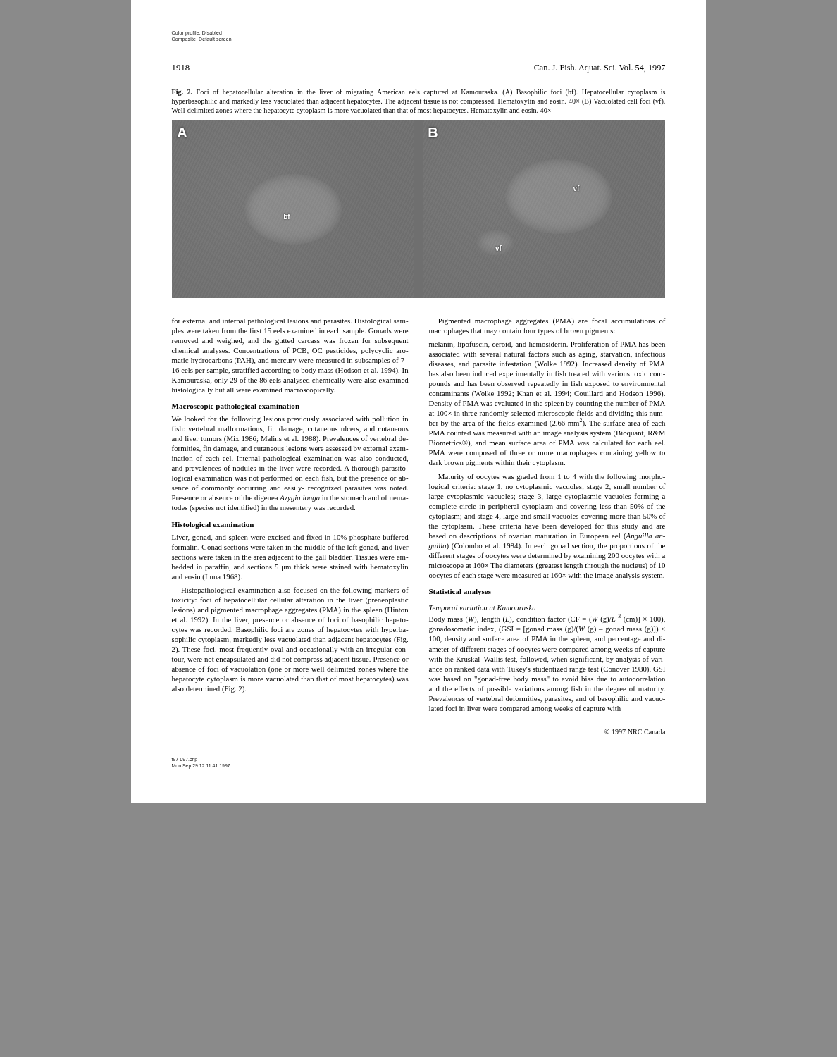Color profile: Disabled Composite Default screen
1918
Can. J. Fish. Aquat. Sci. Vol. 54, 1997
Fig. 2. Foci of hepatocellular alteration in the liver of migrating American eels captured at Kamouraska. (A) Basophilic foci (bf). Hepatocellular cytoplasm is hyperbasophilic and markedly less vacuolated than adjacent hepatocytes. The adjacent tissue is not compressed. Hematoxylin and eosin. 40× (B) Vacuolated cell foci (vf). Well-delimited zones where the hepatocyte cytoplasm is more vacuolated than that of most hepatocytes. Hematoxylin and eosin. 40×
A
bf
B
vf
vf
for external and internal pathological lesions and parasites. Histological samples were taken from the first 15 eels examined in each sample. Gonads were removed and weighed, and the gutted carcass was frozen for subsequent chemical analyses. Concentrations of PCB, OC pesticides, polycyclic aromatic hydrocarbons (PAH), and mercury were measured in subsamples of 7–16 eels per sample, stratified according to body mass (Hodson et al. 1994). In Kamouraska, only 29 of the 86 eels analysed chemically were also examined histologically but all were examined macroscopically.
Macroscopic pathological examination
We looked for the following lesions previously associated with pollution in fish: vertebral malformations, fin damage, cutaneous ulcers, and cutaneous and liver tumors (Mix 1986; Malins et al. 1988). Prevalences of vertebral deformities, fin damage, and cutaneous lesions were assessed by external examination of each eel. Internal pathological examination was also conducted, and prevalences of nodules in the liver were recorded. A thorough parasitological examination was not performed on each fish, but the presence or absence of commonly occurring and easily- recognized parasites was noted. Presence or absence of the digenea Azygia longa in the stomach and of nematodes (species not identified) in the mesentery was recorded.
Histological examination
Liver, gonad, and spleen were excised and fixed in 10% phosphate-buffered formalin. Gonad sections were taken in the middle of the left gonad, and liver sections were taken in the area adjacent to the gall bladder. Tissues were embedded in paraffin, and sections 5 μm thick were stained with hematoxylin and eosin (Luna 1968).
Histopathological examination also focused on the following markers of toxicity: foci of hepatocellular cellular alteration in the liver (preneoplastic lesions) and pigmented macrophage aggregates (PMA) in the spleen (Hinton et al. 1992). In the liver, presence or absence of foci of basophilic hepatocytes was recorded. Basophilic foci are zones of hepatocytes with hyperbasophilic cytoplasm, markedly less vacuolated than adjacent hepatocytes (Fig. 2). These foci, most frequently oval and occasionally with an irregular contour, were not encapsulated and did not compress adjacent tissue. Presence or absence of foci of vacuolation (one or more well delimited zones where the hepatocyte cytoplasm is more vacuolated than that of most hepatocytes) was also determined (Fig. 2).
Pigmented macrophage aggregates (PMA) are focal accumulations of macrophages that may contain four types of brown pigments:
melanin, lipofuscin, ceroid, and hemosiderin. Proliferation of PMA has been associated with several natural factors such as aging, starvation, infectious diseases, and parasite infestation (Wolke 1992). Increased density of PMA has also been induced experimentally in fish treated with various toxic compounds and has been observed repeatedly in fish exposed to environmental contaminants (Wolke 1992; Khan et al. 1994; Couillard and Hodson 1996). Density of PMA was evaluated in the spleen by counting the number of PMA at 100× in three randomly selected microscopic fields and dividing this number by the area of the fields examined (2.66 mm2). The surface area of each PMA counted was measured with an image analysis system (Bioquant, R&M Biometrics®), and mean surface area of PMA was calculated for each eel. PMA were composed of three or more macrophages containing yellow to dark brown pigments within their cytoplasm.
Maturity of oocytes was graded from 1 to 4 with the following morphological criteria: stage 1, no cytoplasmic vacuoles; stage 2, small number of large cytoplasmic vacuoles; stage 3, large cytoplasmic vacuoles forming a complete circle in peripheral cytoplasm and covering less than 50% of the cytoplasm; and stage 4, large and small vacuoles covering more than 50% of the cytoplasm. These criteria have been developed for this study and are based on descriptions of ovarian maturation in European eel (Anguilla anguilla) (Colombo et al. 1984). In each gonad section, the proportions of the different stages of oocytes were determined by examining 200 oocytes with a microscope at 160× The diameters (greatest length through the nucleus) of 10 oocytes of each stage were measured at 160× with the image analysis system.
Statistical analyses
Temporal variation at Kamouraska
Body mass (W), length (L), condition factor (CF = (W (g)/L 3 (cm)] × 100), gonadosomatic index, (GSI = [gonad mass (g)/(W (g) – gonad mass (g)]) × 100, density and surface area of PMA in the spleen, and percentage and diameter of different stages of oocytes were compared among weeks of capture with the Kruskal–Wallis test, followed, when significant, by analysis of variance on ranked data with Tukey's studentized range test (Conover 1980). GSI was based on "gonad-free body mass" to avoid bias due to autocorrelation and the effects of possible variations among fish in the degree of maturity. Prevalences of vertebral deformities, parasites, and of basophilic and vacuolated foci in liver were compared among weeks of capture with
© 1997 NRC Canada
f97-097.chp Mon Sep 29 12:11:41 1997